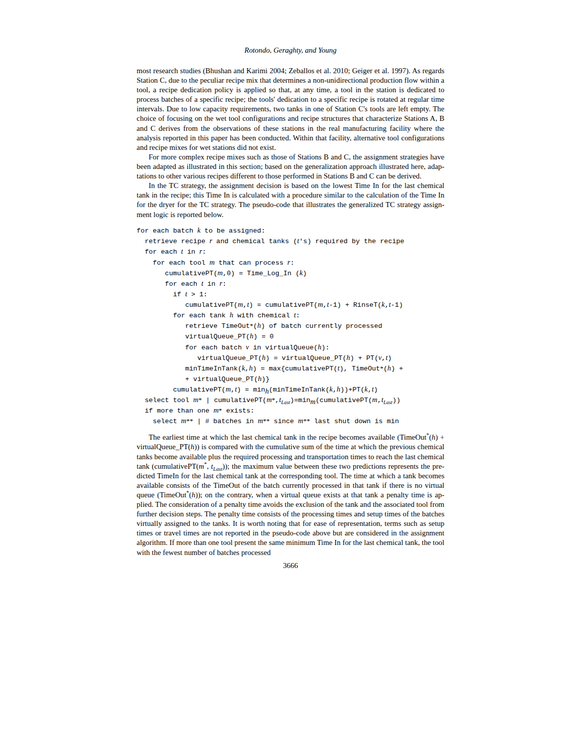Rotondo, Geraghty, and Young
most research studies (Bhushan and Karimi 2004; Zeballos et al. 2010; Geiger et al. 1997). As regards Station C, due to the peculiar recipe mix that determines a non-unidirectional production flow within a tool, a recipe dedication policy is applied so that, at any time, a tool in the station is dedicated to process batches of a specific recipe; the tools' dedication to a specific recipe is rotated at regular time intervals. Due to low capacity requirements, two tanks in one of Station C's tools are left empty. The choice of focusing on the wet tool configurations and recipe structures that characterize Stations A, B and C derives from the observations of these stations in the real manufacturing facility where the analysis reported in this paper has been conducted. Within that facility, alternative tool configurations and recipe mixes for wet stations did not exist.
For more complex recipe mixes such as those of Stations B and C, the assignment strategies have been adapted as illustrated in this section; based on the generalization approach illustrated here, adaptations to other various recipes different to those performed in Stations B and C can be derived.
In the TC strategy, the assignment decision is based on the lowest Time In for the last chemical tank in the recipe; this Time In is calculated with a procedure similar to the calculation of the Time In for the dryer for the TC strategy. The pseudo-code that illustrates the generalized TC strategy assignment logic is reported below.
for each batch k to be assigned: retrieve recipe r and chemical tanks (t's) required by the recipe for each t in r: for each tool m that can process r: cumulativePT(m,0) = Time_Log_In (k) for each t in r: if t > 1: cumulativePT(m,t) = cumulativePT(m,t-1) + RinseT(k,t-1) for each tank h with chemical t: retrieve TimeOut*(h) of batch currently processed virtualQueue_PT(h) = 0 for each batch v in virtualQueue(h): virtualQueue_PT(h) = virtualQueue_PT(h) + PT(v,t) minTimeInTank(k,h) = max{cumulativePT(t), TimeOut*(h) + + virtualQueue_PT(h)} cumulativePT(m,t) = minh(minTimeInTank(k,h))+PT(k,t) select tool m* | cumulativePT(m*,tLast)=minm(cumulativePT(m,tLast)) if more than one m* exists: select m** | # batches in m** since m** last shut down is min
The earliest time at which the last chemical tank in the recipe becomes available (TimeOut*(h) + virtualQueue_PT(h)) is compared with the cumulative sum of the time at which the previous chemical tanks become available plus the required processing and transportation times to reach the last chemical tank (cumulativePT(m*, tLast)); the maximum value between these two predictions represents the predicted TimeIn for the last chemical tank at the corresponding tool. The time at which a tank becomes available consists of the TimeOut of the batch currently processed in that tank if there is no virtual queue (TimeOut*(h)); on the contrary, when a virtual queue exists at that tank a penalty time is applied. The consideration of a penalty time avoids the exclusion of the tank and the associated tool from further decision steps. The penalty time consists of the processing times and setup times of the batches virtually assigned to the tanks. It is worth noting that for ease of representation, terms such as setup times or travel times are not reported in the pseudo-code above but are considered in the assignment algorithm. If more than one tool present the same minimum Time In for the last chemical tank, the tool with the fewest number of batches processed
3666